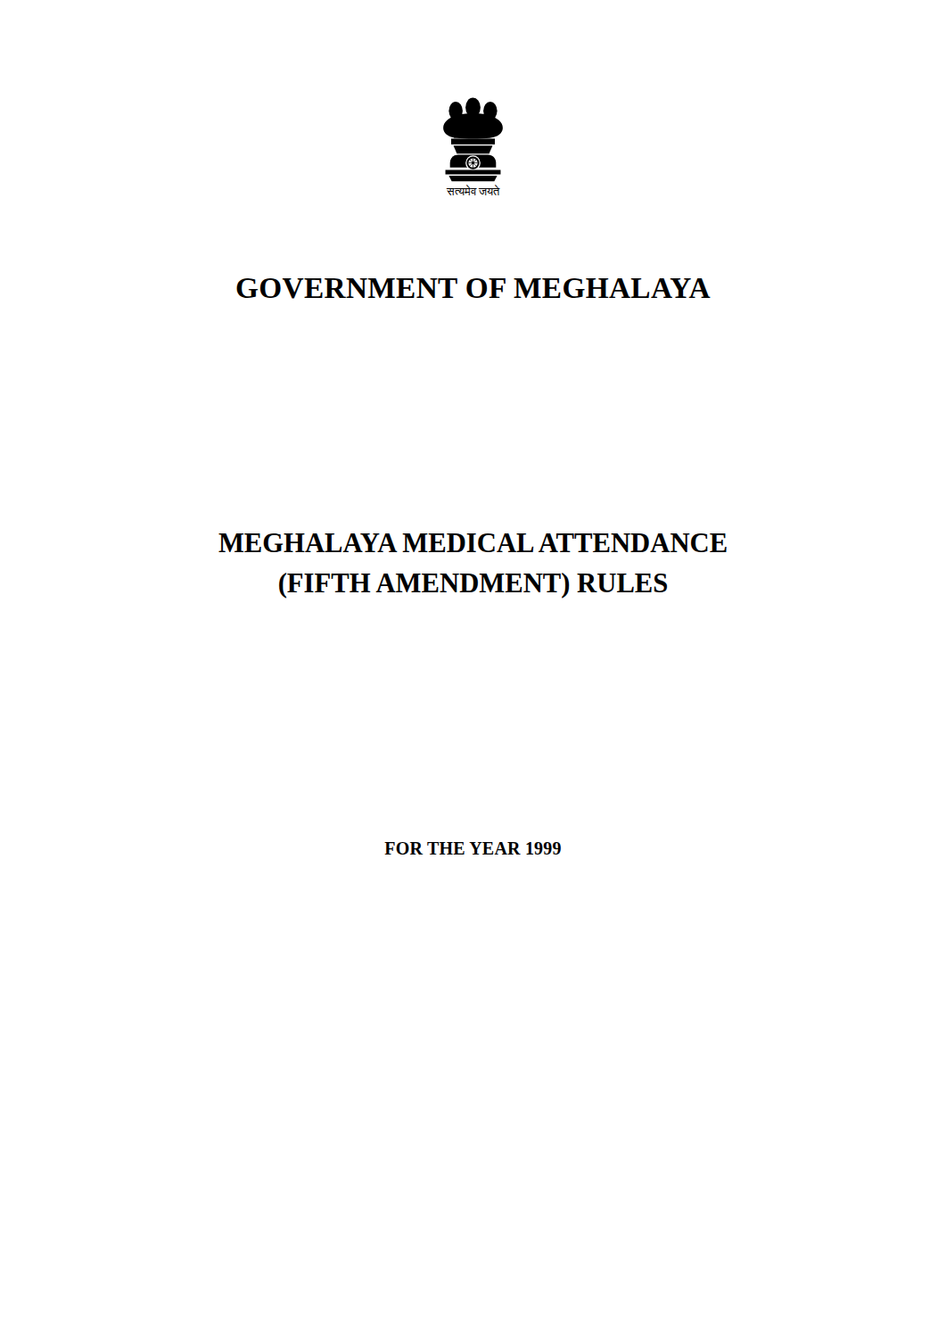GOVERNMENT OF MEGHALAYA
MEGHALAYA MEDICAL ATTENDANCE
(FIFTH AMENDMENT) RULES
FOR THE YEAR 1999